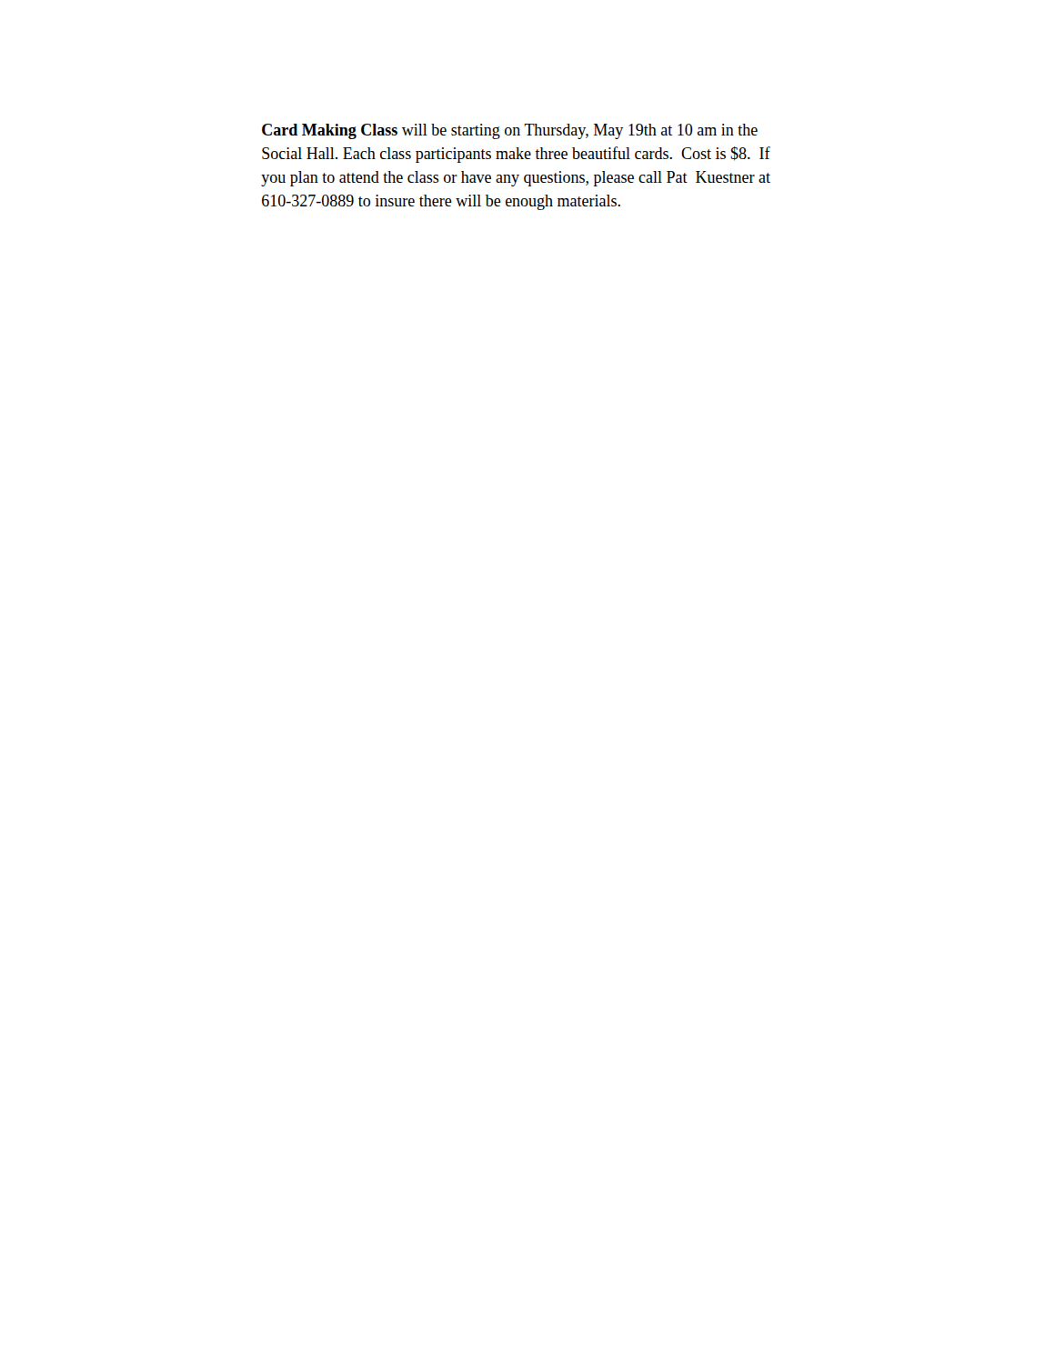Card Making Class will be starting on Thursday, May 19th at 10 am in the Social Hall. Each class participants make three beautiful cards. Cost is $8. If you plan to attend the class or have any questions, please call Pat Kuestner at 610-327-0889 to insure there will be enough materials.